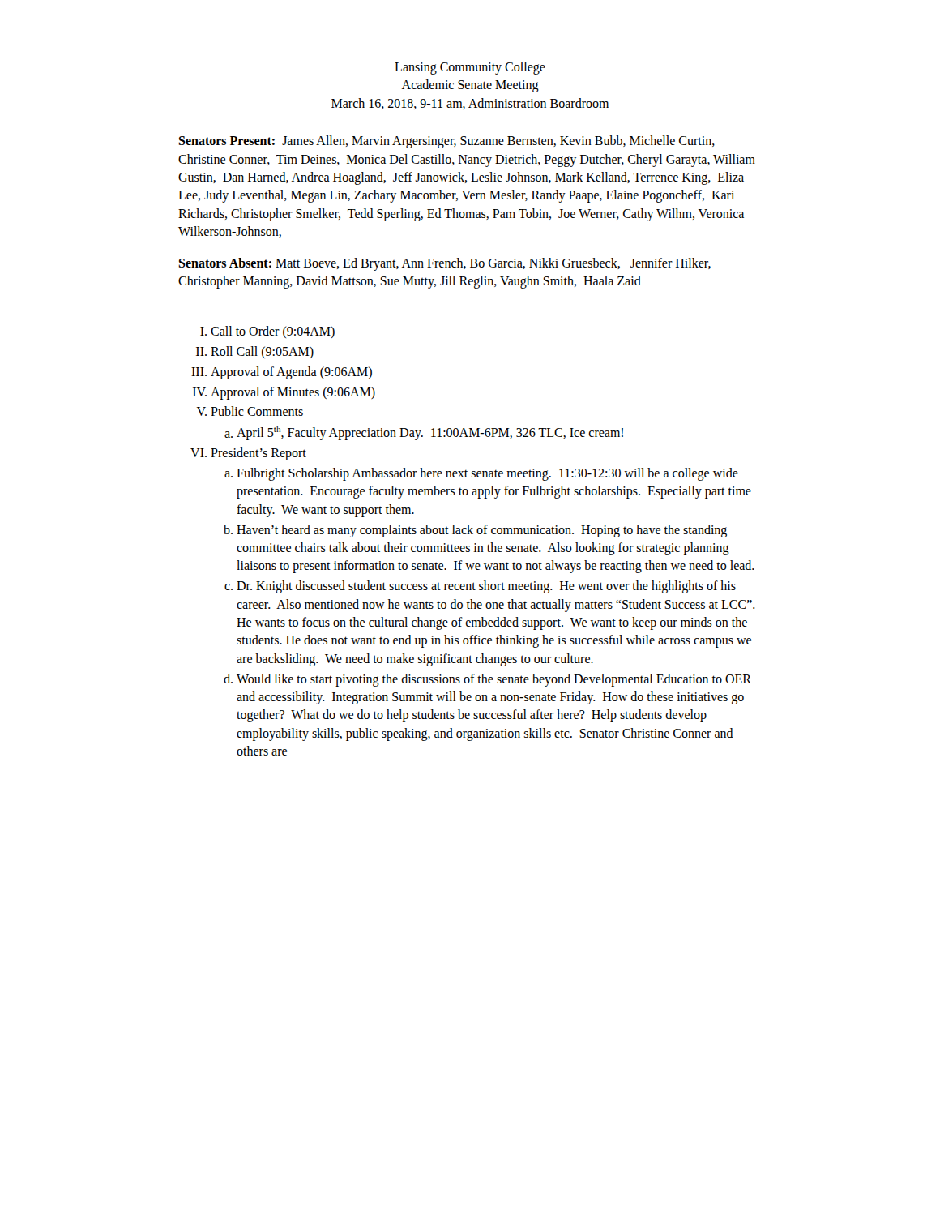Lansing Community College
Academic Senate Meeting
March 16, 2018, 9-11 am, Administration Boardroom
Senators Present: James Allen, Marvin Argersinger, Suzanne Bernsten, Kevin Bubb, Michelle Curtin, Christine Conner, Tim Deines, Monica Del Castillo, Nancy Dietrich, Peggy Dutcher, Cheryl Garayta, William Gustin, Dan Harned, Andrea Hoagland, Jeff Janowick, Leslie Johnson, Mark Kelland, Terrence King, Eliza Lee, Judy Leventhal, Megan Lin, Zachary Macomber, Vern Mesler, Randy Paape, Elaine Pogoncheff, Kari Richards, Christopher Smelker, Tedd Sperling, Ed Thomas, Pam Tobin, Joe Werner, Cathy Wilhm, Veronica Wilkerson-Johnson,
Senators Absent: Matt Boeve, Ed Bryant, Ann French, Bo Garcia, Nikki Gruesbeck, Jennifer Hilker, Christopher Manning, David Mattson, Sue Mutty, Jill Reglin, Vaughn Smith, Haala Zaid
Call to Order (9:04AM)
Roll Call (9:05AM)
Approval of Agenda (9:06AM)
Approval of Minutes (9:06AM)
Public Comments
April 5th, Faculty Appreciation Day. 11:00AM-6PM, 326 TLC, Ice cream!
President’s Report
Fulbright Scholarship Ambassador here next senate meeting. 11:30-12:30 will be a college wide presentation. Encourage faculty members to apply for Fulbright scholarships. Especially part time faculty. We want to support them.
Haven’t heard as many complaints about lack of communication. Hoping to have the standing committee chairs talk about their committees in the senate. Also looking for strategic planning liaisons to present information to senate. If we want to not always be reacting then we need to lead.
Dr. Knight discussed student success at recent short meeting. He went over the highlights of his career. Also mentioned now he wants to do the one that actually matters “Student Success at LCC”. He wants to focus on the cultural change of embedded support. We want to keep our minds on the students. He does not want to end up in his office thinking he is successful while across campus we are backsliding. We need to make significant changes to our culture.
Would like to start pivoting the discussions of the senate beyond Developmental Education to OER and accessibility. Integration Summit will be on a non-senate Friday. How do these initiatives go together? What do we do to help students be successful after here? Help students develop employability skills, public speaking, and organization skills etc. Senator Christine Conner and others are